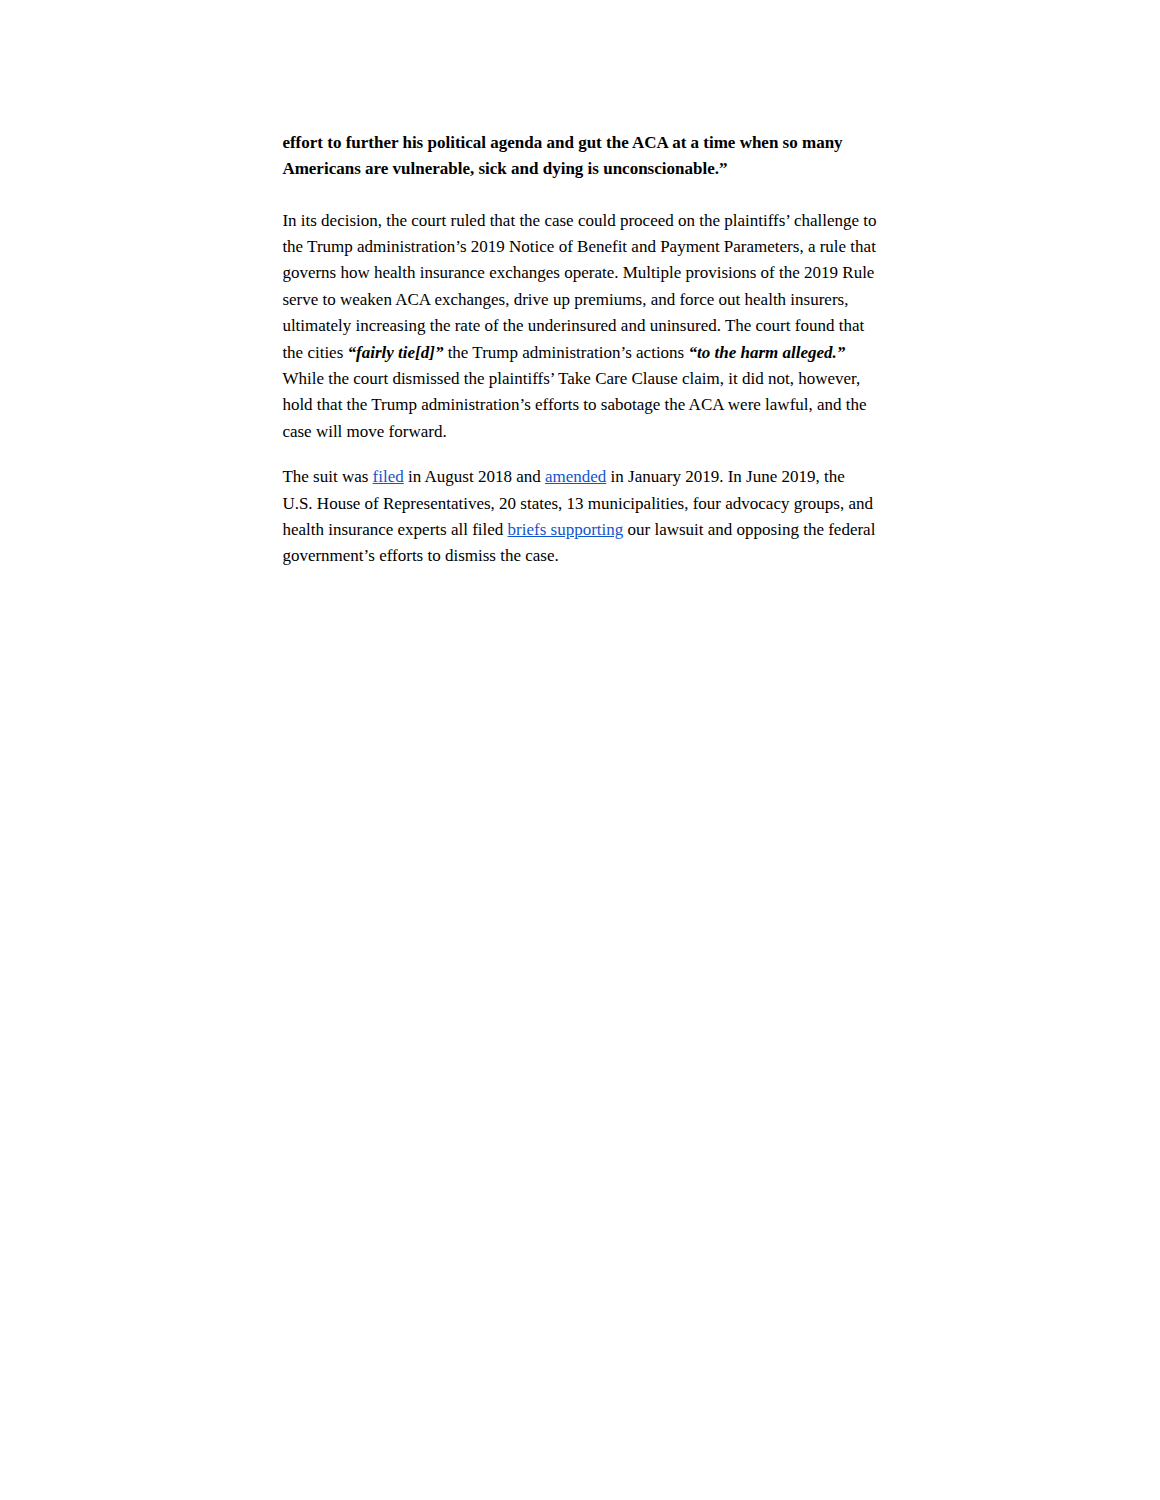effort to further his political agenda and gut the ACA at a time when so many Americans are vulnerable, sick and dying is unconscionable.”
In its decision, the court ruled that the case could proceed on the plaintiffs’ challenge to the Trump administration’s 2019 Notice of Benefit and Payment Parameters, a rule that governs how health insurance exchanges operate. Multiple provisions of the 2019 Rule serve to weaken ACA exchanges, drive up premiums, and force out health insurers, ultimately increasing the rate of the underinsured and uninsured. The court found that the cities “fairly tie[d]” the Trump administration’s actions “to the harm alleged.” While the court dismissed the plaintiffs’ Take Care Clause claim, it did not, however, hold that the Trump administration’s efforts to sabotage the ACA were lawful, and the case will move forward.
The suit was filed in August 2018 and amended in January 2019. In June 2019, the U.S. House of Representatives, 20 states, 13 municipalities, four advocacy groups, and health insurance experts all filed briefs supporting our lawsuit and opposing the federal government’s efforts to dismiss the case.